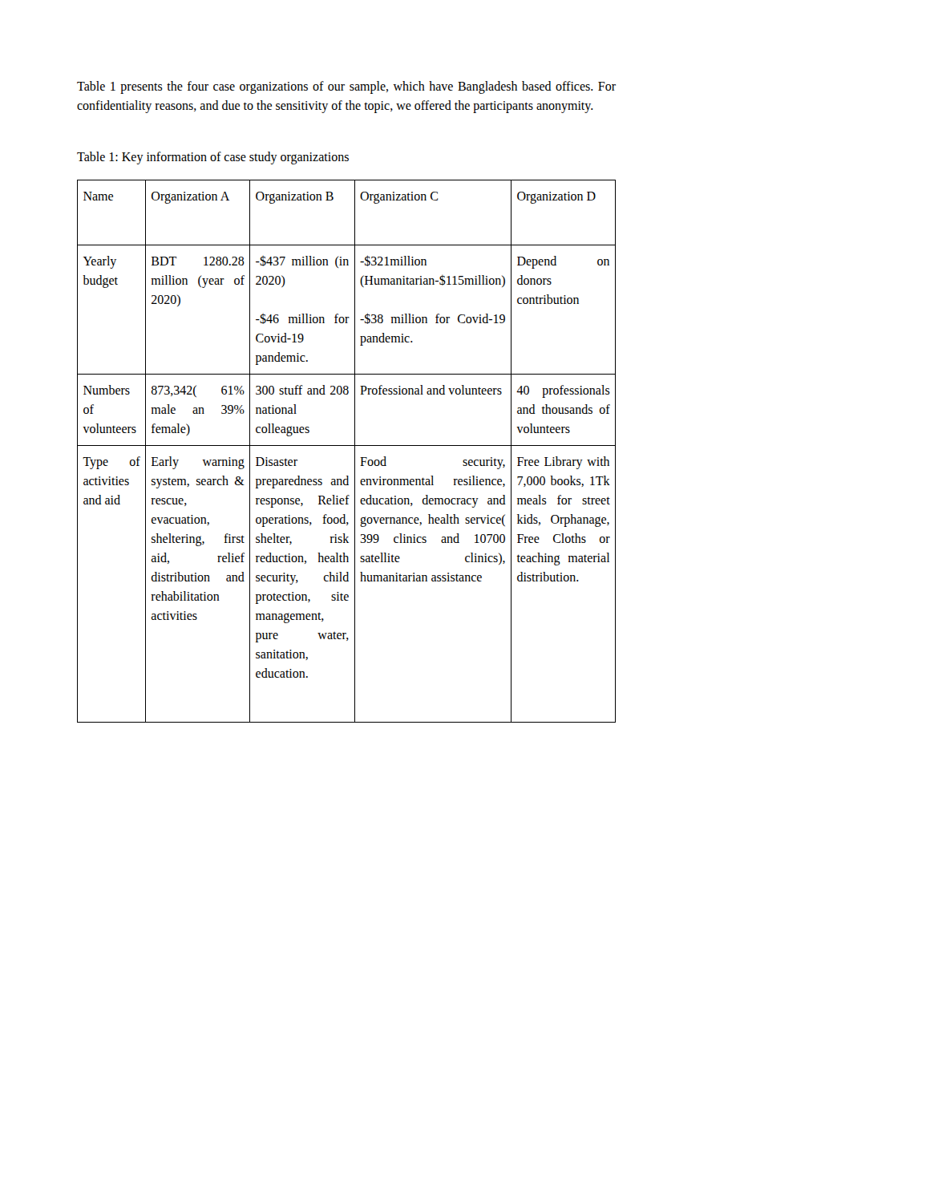Table 1 presents the four case organizations of our sample, which have Bangladesh based offices. For confidentiality reasons, and due to the sensitivity of the topic, we offered the participants anonymity.
Table 1: Key information of case study organizations
| Name | Organization A | Organization B | Organization C | Organization D |
| Yearly budget | BDT 1280.28 million (year of 2020) | -$437 million (in 2020) -$46 million for Covid-19 pandemic. | -$321million (Humanitarian-$115million) -$38 million for Covid-19 pandemic. | Depend on donors contribution |
| Numbers of volunteers | 873,342( 61% male an 39% female) | 300 stuff and 208 national colleagues | Professional and volunteers | 40 professionals and thousands of volunteers |
| Type of activities and aid | Early warning system, search & rescue, evacuation, sheltering, first aid, relief distribution and rehabilitation activities | Disaster preparedness and response, Relief operations, food, shelter, risk reduction, health security, child protection, site management, pure water, sanitation, education. | Food security, environmental resilience, education, democracy and governance, health service( 399 clinics and 10700 satellite clinics), humanitarian assistance | Free Library with 7,000 books, 1Tk meals for street kids, Orphanage, Free Cloths or teaching material distribution. |